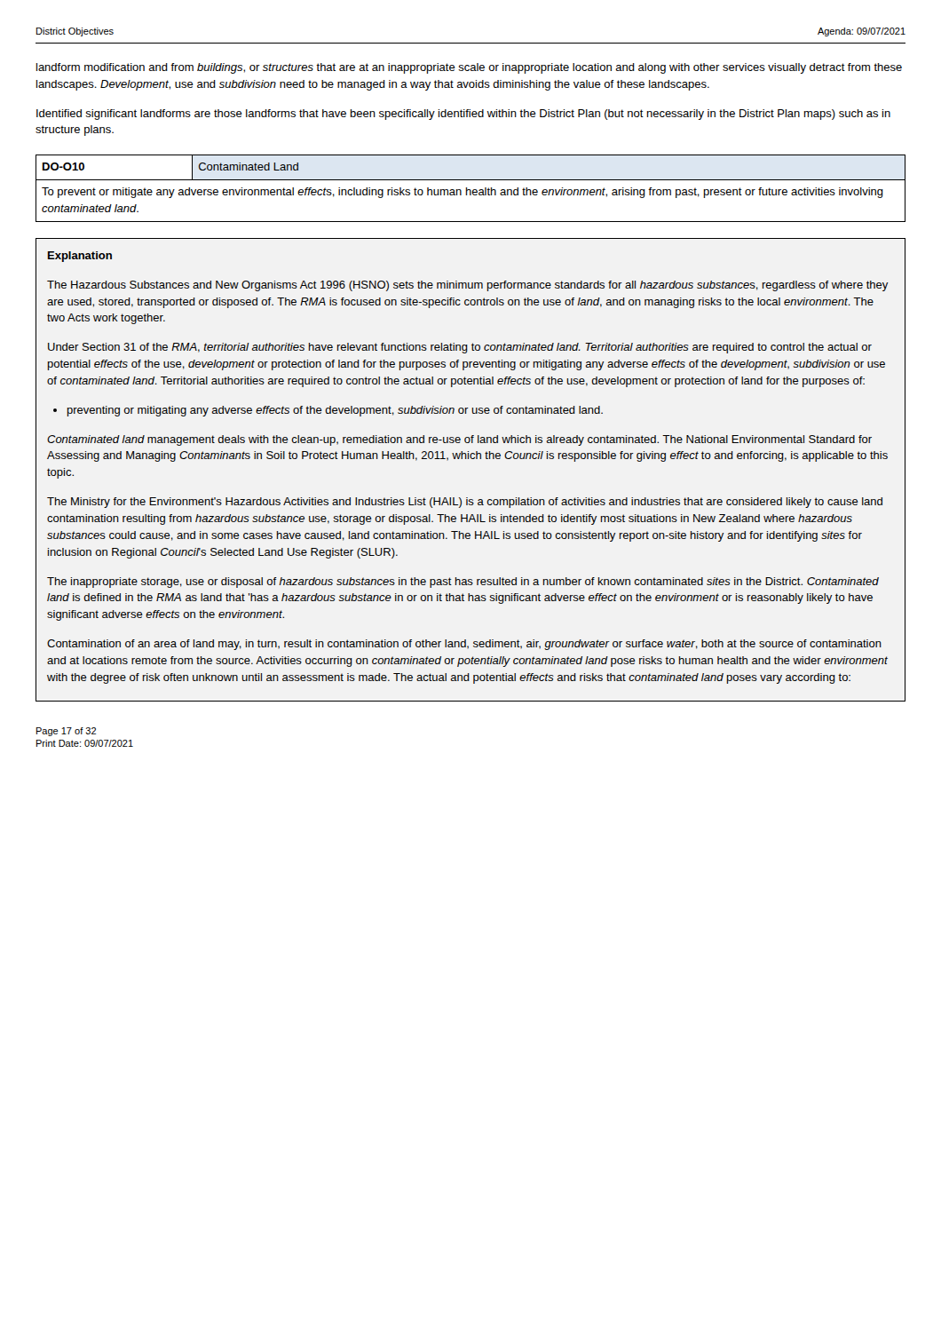District Objectives
Agenda: 09/07/2021
landform modification and from buildings, or structures that are at an inappropriate scale or inappropriate location and along with other services visually detract from these landscapes. Development, use and subdivision need to be managed in a way that avoids diminishing the value of these landscapes.
Identified significant landforms are those landforms that have been specifically identified within the District Plan (but not necessarily in the District Plan maps) such as in structure plans.
| DO-O10 | Contaminated Land |
| To prevent or mitigate any adverse environmental effect s, including risks to human health and the environment , arising from past, present or future activities involving contaminated land . |
Explanation
The Hazardous Substances and New Organisms Act 1996 (HSNO) sets the minimum performance standards for all hazardous substances, regardless of where they are used, stored, transported or disposed of. The RMA is focused on site-specific controls on the use of land, and on managing risks to the local environment. The two Acts work together.
Under Section 31 of the RMA, territorial authorities have relevant functions relating to contaminated land. Territorial authorities are required to control the actual or potential effects of the use, development or protection of land for the purposes of preventing or mitigating any adverse effects of the development, subdivision or use of contaminated land. Territorial authorities are required to control the actual or potential effects of the use, development or protection of land for the purposes of:
preventing or mitigating any adverse effects of the development, subdivision or use of contaminated land.
Contaminated land management deals with the clean-up, remediation and re-use of land which is already contaminated. The National Environmental Standard for Assessing and Managing Contaminants in Soil to Protect Human Health, 2011, which the Council is responsible for giving effect to and enforcing, is applicable to this topic.
The Ministry for the Environment's Hazardous Activities and Industries List (HAIL) is a compilation of activities and industries that are considered likely to cause land contamination resulting from hazardous substance use, storage or disposal. The HAIL is intended to identify most situations in New Zealand where hazardous substances could cause, and in some cases have caused, land contamination. The HAIL is used to consistently report on-site history and for identifying sites for inclusion on Regional Council's Selected Land Use Register (SLUR).
The inappropriate storage, use or disposal of hazardous substances in the past has resulted in a number of known contaminated sites in the District. Contaminated land is defined in the RMA as land that 'has a hazardous substance in or on it that has significant adverse effect on the environment or is reasonably likely to have significant adverse effects on the environment.
Contamination of an area of land may, in turn, result in contamination of other land, sediment, air, groundwater or surface water, both at the source of contamination and at locations remote from the source. Activities occurring on contaminated or potentially contaminated land pose risks to human health and the wider environment with the degree of risk often unknown until an assessment is made. The actual and potential effects and risks that contaminated land poses vary according to:
Page 17 of 32
Print Date: 09/07/2021